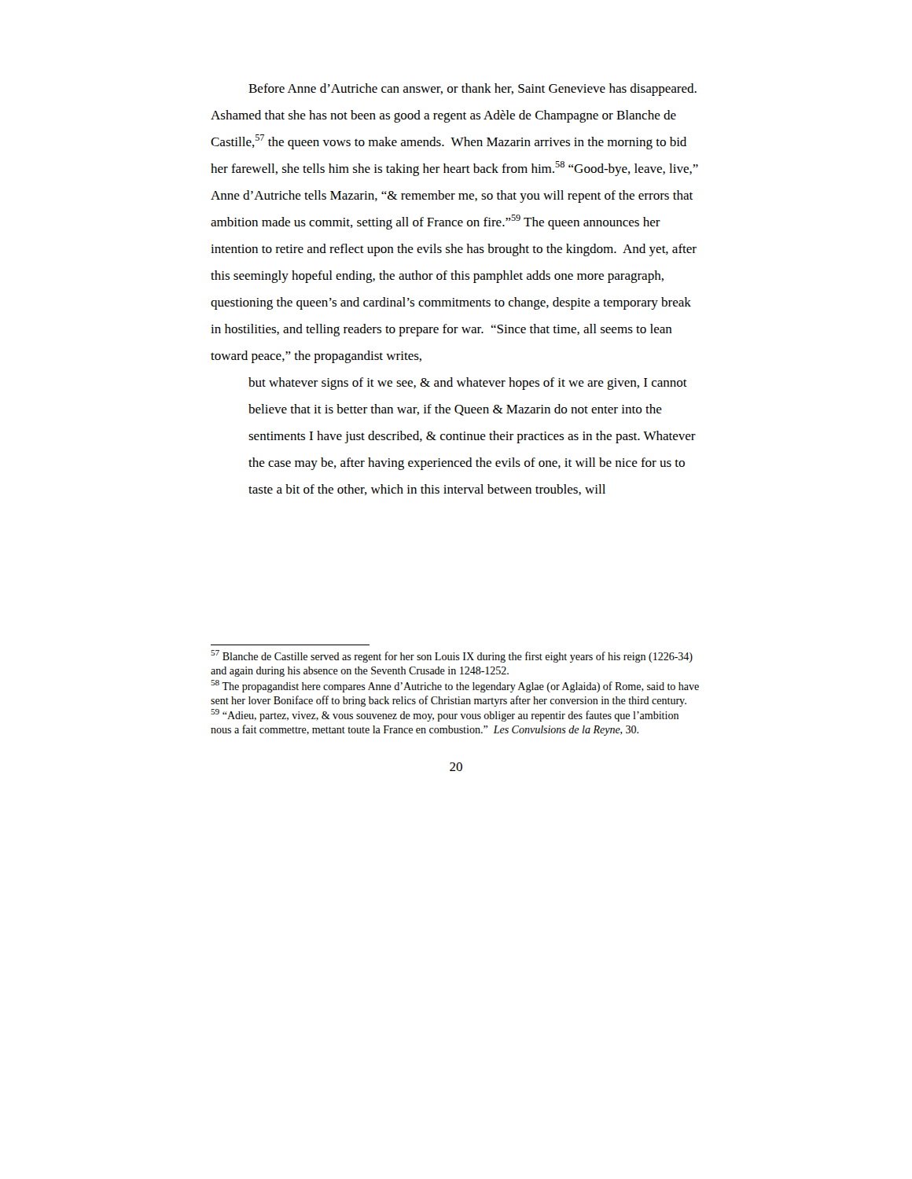Before Anne d’Autriche can answer, or thank her, Saint Genevieve has disappeared. Ashamed that she has not been as good a regent as Adèle de Champagne or Blanche de Castille,57 the queen vows to make amends. When Mazarin arrives in the morning to bid her farewell, she tells him she is taking her heart back from him.58 “Good-bye, leave, live,” Anne d’Autriche tells Mazarin, “& remember me, so that you will repent of the errors that ambition made us commit, setting all of France on fire.”59 The queen announces her intention to retire and reflect upon the evils she has brought to the kingdom. And yet, after this seemingly hopeful ending, the author of this pamphlet adds one more paragraph, questioning the queen’s and cardinal’s commitments to change, despite a temporary break in hostilities, and telling readers to prepare for war. “Since that time, all seems to lean toward peace,” the propagandist writes,
but whatever signs of it we see, & and whatever hopes of it we are given, I cannot believe that it is better than war, if the Queen & Mazarin do not enter into the sentiments I have just described, & continue their practices as in the past. Whatever the case may be, after having experienced the evils of one, it will be nice for us to taste a bit of the other, which in this interval between troubles, will
57 Blanche de Castille served as regent for her son Louis IX during the first eight years of his reign (1226-34) and again during his absence on the Seventh Crusade in 1248-1252.
58 The propagandist here compares Anne d’Autriche to the legendary Aglae (or Aglaida) of Rome, said to have sent her lover Boniface off to bring back relics of Christian martyrs after her conversion in the third century.
59 “Adieu, partez, vivez, & vous souvenez de moy, pour vous obliger au repentir des fautes que l’ambition nous a fait commettre, mettant toute la France en combustion.” Les Convulsions de la Reyne, 30.
20